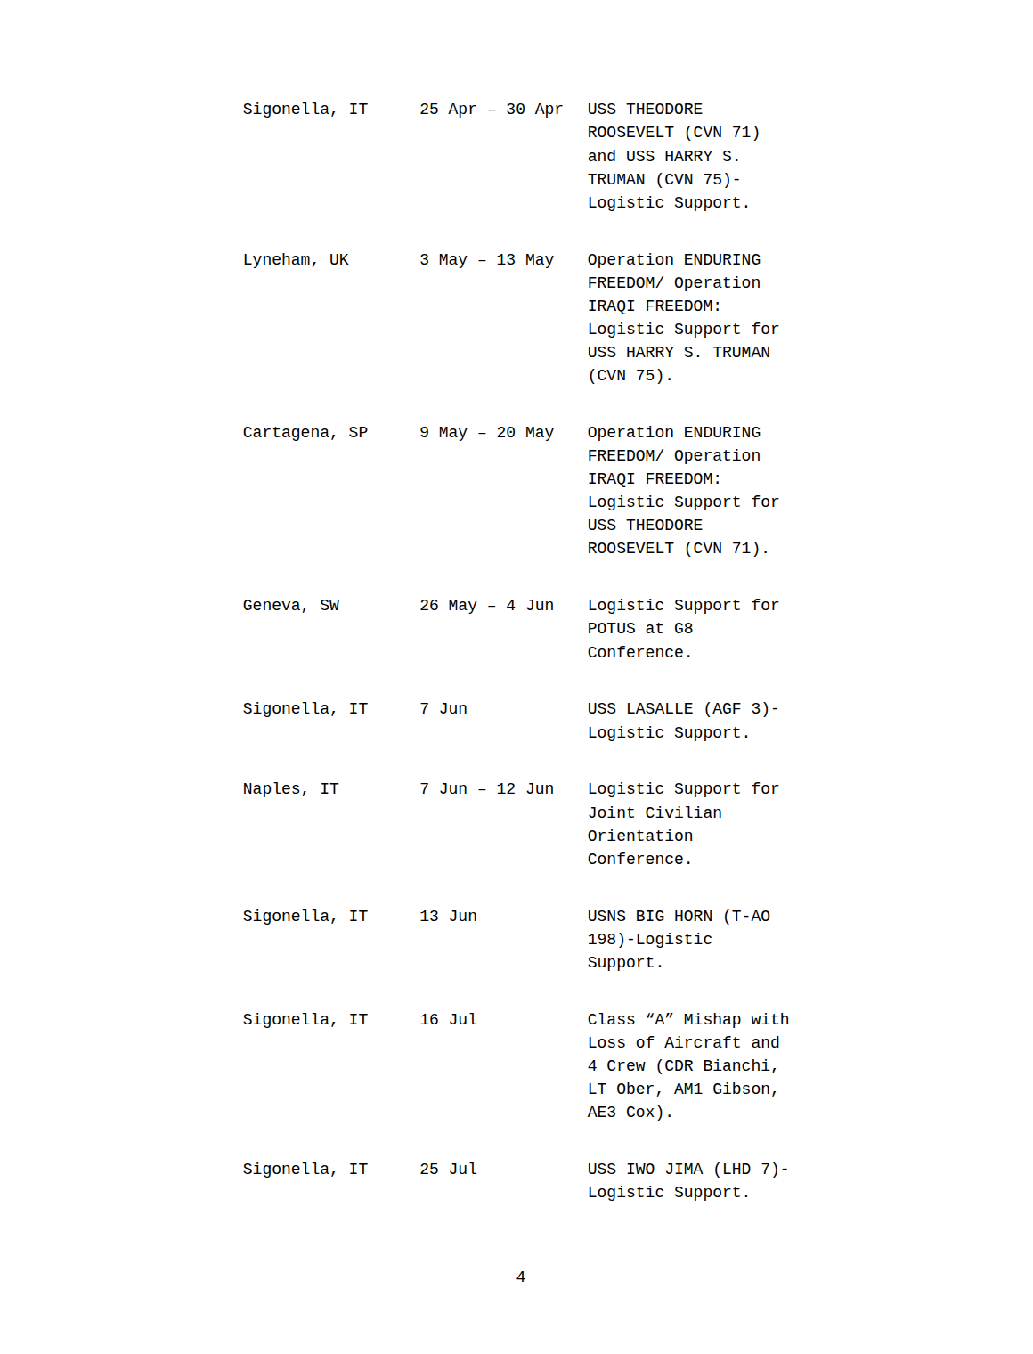| Sigonella, IT | 25 Apr – 30 Apr | USS THEODORE ROOSEVELT (CVN 71) and USS HARRY S. TRUMAN (CVN 75)-Logistic Support. |
| Lyneham, UK | 3 May – 13 May | Operation ENDURING FREEDOM/ Operation IRAQI FREEDOM: Logistic Support for USS HARRY S. TRUMAN (CVN 75). |
| Cartagena, SP | 9 May – 20 May | Operation ENDURING FREEDOM/ Operation IRAQI FREEDOM: Logistic Support for USS THEODORE ROOSEVELT (CVN 71). |
| Geneva, SW | 26 May – 4 Jun | Logistic Support for POTUS at G8 Conference. |
| Sigonella, IT | 7 Jun | USS LASALLE (AGF 3)-Logistic Support. |
| Naples, IT | 7 Jun – 12 Jun | Logistic Support for Joint Civilian Orientation Conference. |
| Sigonella, IT | 13 Jun | USNS BIG HORN (T-AO 198)-Logistic Support. |
| Sigonella, IT | 16 Jul | Class “A” Mishap with Loss of Aircraft and 4 Crew (CDR Bianchi, LT Ober, AM1 Gibson, AE3 Cox). |
| Sigonella, IT | 25 Jul | USS IWO JIMA (LHD 7)-Logistic Support. |
4